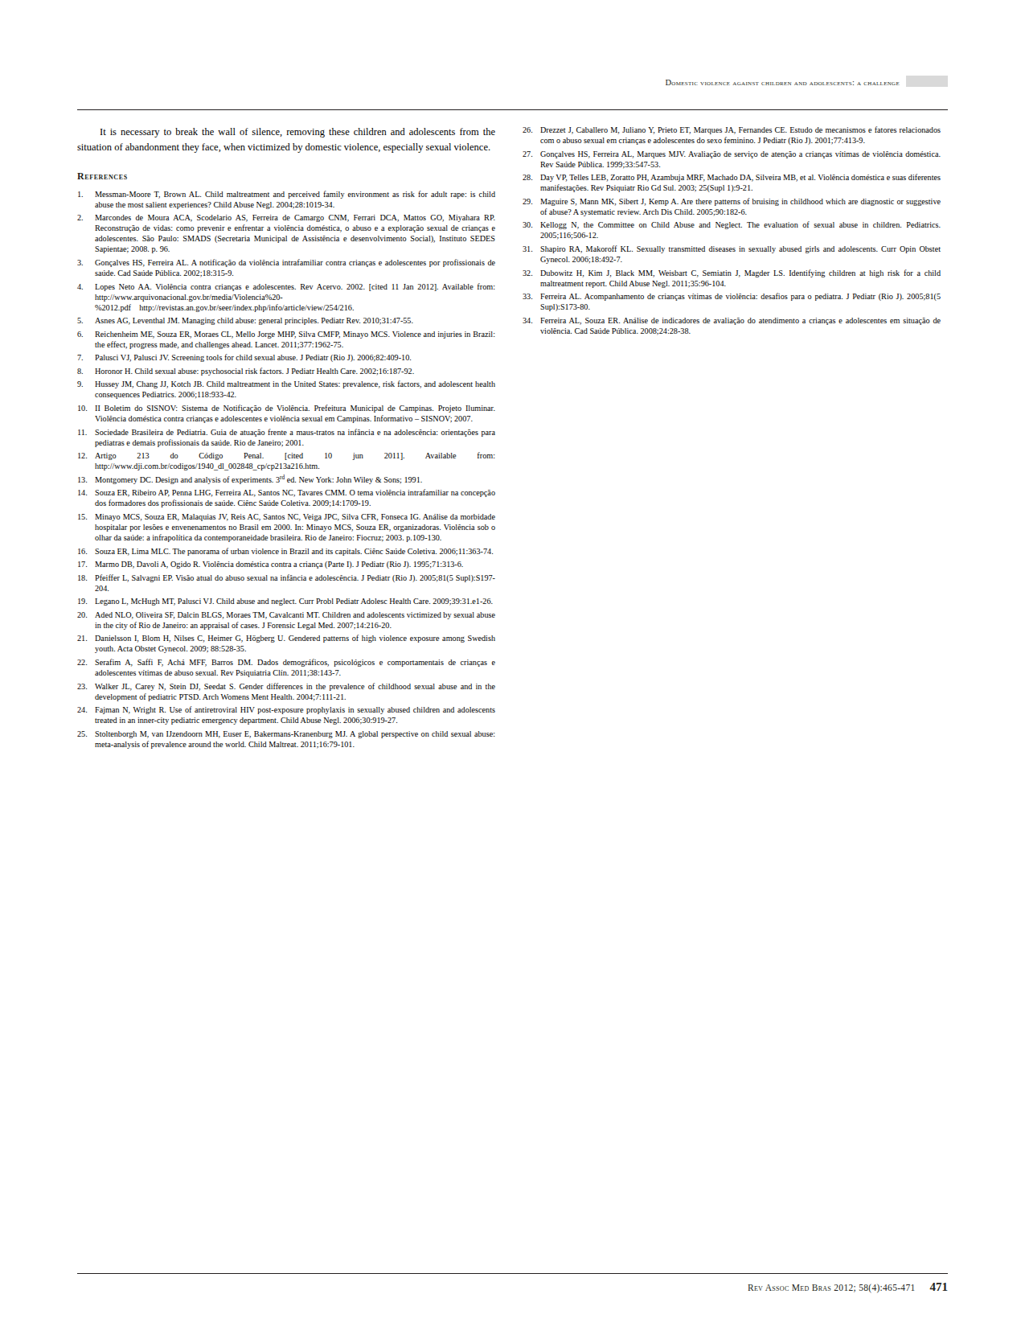Domestic violence against children and adolescents: a challenge
It is necessary to break the wall of silence, removing these children and adolescents from the situation of abandonment they face, when victimized by domestic violence, especially sexual violence.
References
Messman-Moore T, Brown AL. Child maltreatment and perceived family environment as risk for adult rape: is child abuse the most salient experiences? Child Abuse Negl. 2004;28:1019-34.
Marcondes de Moura ACA, Scodelario AS, Ferreira de Camargo CNM, Ferrari DCA, Mattos GO, Miyahara RP. Reconstrução de vidas: como prevenir e enfrentar a violência doméstica, o abuso e a exploração sexual de crianças e adolescentes. São Paulo: SMADS (Secretaria Municipal de Assistência e desenvolvimento Social), Instituto SEDES Sapientae; 2008. p. 96.
Gonçalves HS, Ferreira AL. A notificação da violência intrafamiliar contra crianças e adolescentes por profissionais de saúde. Cad Saúde Pública. 2002;18:315-9.
Lopes Neto AA. Violência contra crianças e adolescentes. Rev Acervo. 2002. [cited 11 Jan 2012]. Available from: http://www.arquivonacional.gov.br/media/Violencia%20-%2012.pdf http://revistas.an.gov.br/seer/index.php/info/article/view/254/216.
Asnes AG, Leventhal JM. Managing child abuse: general principles. Pediatr Rev. 2010;31:47-55.
Reichenheim ME, Souza ER, Moraes CL, Mello Jorge MHP, Silva CMFP, Minayo MCS. Violence and injuries in Brazil: the effect, progress made, and challenges ahead. Lancet. 2011;377:1962-75.
Palusci VJ, Palusci JV. Screening tools for child sexual abuse. J Pediatr (Rio J). 2006;82:409-10.
Horonor H. Child sexual abuse: psychosocial risk factors. J Pediatr Health Care. 2002;16:187-92.
Hussey JM, Chang JJ, Kotch JB. Child maltreatment in the United States: prevalence, risk factors, and adolescent health consequences Pediatrics. 2006;118:933-42.
II Boletim do SISNOV: Sistema de Notificação de Violência. Prefeitura Municipal de Campinas. Projeto Iluminar. Violência doméstica contra crianças e adolescentes e violência sexual em Campinas. Informativo – SISNOV; 2007.
Sociedade Brasileira de Pediatria. Guia de atuação frente a maus-tratos na infância e na adolescência: orientações para pediatras e demais profissionais da saúde. Rio de Janeiro; 2001.
Artigo 213 do Código Penal. [cited 10 jun 2011]. Available from: http://www.dji.com.br/codigos/1940_dl_002848_cp/cp213a216.htm.
Montgomery DC. Design and analysis of experiments. 3rd ed. New York: John Wiley & Sons; 1991.
Souza ER, Ribeiro AP, Penna LHG, Ferreira AL, Santos NC, Tavares CMM. O tema violência intrafamiliar na concepção dos formadores dos profissionais de saúde. Ciênc Saúde Coletiva. 2009;14:1709-19.
Minayo MCS, Souza ER, Malaquias JV, Reis AC, Santos NC, Veiga JPC, Silva CFR, Fonseca IG. Análise da morbidade hospitalar por lesões e envenenamentos no Brasil em 2000. In: Minayo MCS, Souza ER, organizadoras. Violência sob o olhar da saúde: a infrapolítica da contemporaneidade brasileira. Rio de Janeiro: Fiocruz; 2003. p.109-130.
Souza ER, Lima MLC. The panorama of urban violence in Brazil and its capitals. Ciênc Saúde Coletiva. 2006;11:363-74.
Marmo DB, Davoli A, Ogido R. Violência doméstica contra a criança (Parte I). J Pediatr (Rio J). 1995;71:313-6.
Pfeiffer L, Salvagni EP. Visão atual do abuso sexual na infância e adolescência. J Pediatr (Rio J). 2005;81(5 Supl):S197-204.
Legano L, McHugh MT, Palusci VJ. Child abuse and neglect. Curr Probl Pediatr Adolesc Health Care. 2009;39:31.e1-26.
Aded NLO, Oliveira SF, Dalcin BLGS, Moraes TM, Cavalcanti MT. Children and adolescents victimized by sexual abuse in the city of Rio de Janeiro: an appraisal of cases. J Forensic Legal Med. 2007;14:216-20.
Danielsson I, Blom H, Nilses C, Heimer G, Högberg U. Gendered patterns of high violence exposure among Swedish youth. Acta Obstet Gynecol. 2009; 88:528-35.
Serafim A, Saffi F, Achá MFF, Barros DM. Dados demográficos, psicológicos e comportamentais de crianças e adolescentes vítimas de abuso sexual. Rev Psiquiatria Clín. 2011;38:143-7.
Walker JL, Carey N, Stein DJ, Seedat S. Gender differences in the prevalence of childhood sexual abuse and in the development of pediatric PTSD. Arch Womens Ment Health. 2004;7:111-21.
Fajman N, Wright R. Use of antiretroviral HIV post-exposure prophylaxis in sexually abused children and adolescents treated in an inner-city pediatric emergency department. Child Abuse Negl. 2006;30:919-27.
Stoltenborgh M, van IJzendoorn MH, Euser E, Bakermans-Kranenburg MJ. A global perspective on child sexual abuse: meta-analysis of prevalence around the world. Child Maltreat. 2011;16:79-101.
Drezzet J, Caballero M, Juliano Y, Prieto ET, Marques JA, Fernandes CE. Estudo de mecanismos e fatores relacionados com o abuso sexual em crianças e adolescentes do sexo feminino. J Pediatr (Rio J). 2001;77:413-9.
Gonçalves HS, Ferreira AL, Marques MJV. Avaliação de serviço de atenção a crianças vítimas de violência doméstica. Rev Saúde Pública. 1999;33:547-53.
Day VP, Telles LEB, Zoratto PH, Azambuja MRF, Machado DA, Silveira MB, et al. Violência doméstica e suas diferentes manifestações. Rev Psiquiatr Rio Gd Sul. 2003; 25(Supl 1):9-21.
Maguire S, Mann MK, Sibert J, Kemp A. Are there patterns of bruising in childhood which are diagnostic or suggestive of abuse? A systematic review. Arch Dis Child. 2005;90:182-6.
Kellogg N, the Committee on Child Abuse and Neglect. The evaluation of sexual abuse in children. Pediatrics. 2005;116;506-12.
Shapiro RA, Makoroff KL. Sexually transmitted diseases in sexually abused girls and adolescents. Curr Opin Obstet Gynecol. 2006;18:492-7.
Dubowitz H, Kim J, Black MM, Weisbart C, Semiatin J, Magder LS. Identifying children at high risk for a child maltreatment report. Child Abuse Negl. 2011;35:96-104.
Ferreira AL. Acompanhamento de crianças vítimas de violência: desafios para o pediatra. J Pediatr (Rio J). 2005;81(5 Supl):S173-80.
Ferreira AL, Souza ER. Análise de indicadores de avaliação do atendimento a crianças e adolescentes em situação de violência. Cad Saúde Pública. 2008;24:28-38.
Rev Assoc Med Bras 2012; 58(4):465-471471